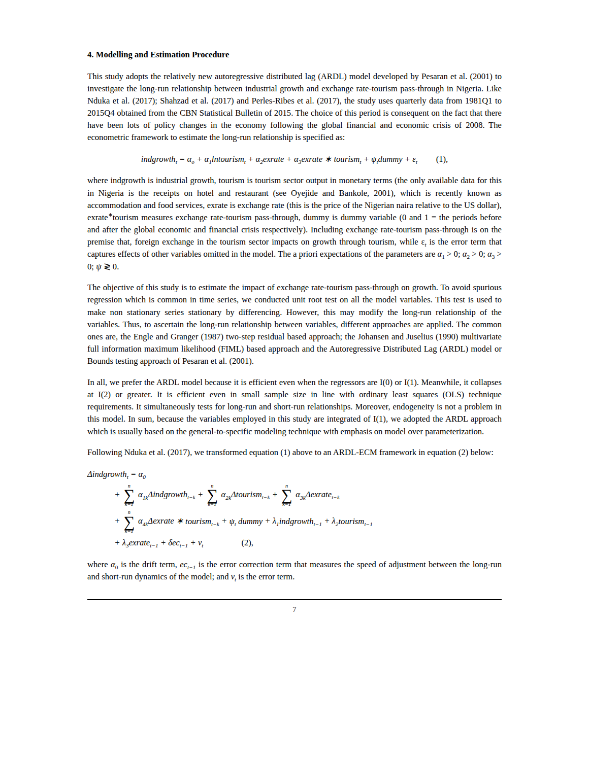4. Modelling and Estimation Procedure
This study adopts the relatively new autoregressive distributed lag (ARDL) model developed by Pesaran et al. (2001) to investigate the long-run relationship between industrial growth and exchange rate-tourism pass-through in Nigeria. Like Nduka et al. (2017); Shahzad et al. (2017) and Perles-Ribes et al. (2017), the study uses quarterly data from 1981Q1 to 2015Q4 obtained from the CBN Statistical Bulletin of 2015. The choice of this period is consequent on the fact that there have been lots of policy changes in the economy following the global financial and economic crisis of 2008. The econometric framework to estimate the long-run relationship is specified as:
indgrowtht = αo + α1lntourismt + α2exrate + α3exrate ∗ tourismt + ψtdummy + εt(1),
where indgrowth is industrial growth, tourism is tourism sector output in monetary terms (the only available data for this in Nigeria is the receipts on hotel and restaurant (see Oyejide and Bankole, 2001), which is recently known as accommodation and food services, exrate is exchange rate (this is the price of the Nigerian naira relative to the US dollar), exrate∗tourism measures exchange rate-tourism pass-through, dummy is dummy variable (0 and 1 = the periods before and after the global economic and financial crisis respectively). Including exchange rate-tourism pass-through is on the premise that, foreign exchange in the tourism sector impacts on growth through tourism, while εt is the error term that captures effects of other variables omitted in the model. The a priori expectations of the parameters are α1 > 0; α2 > 0; α3 > 0; ψ ≷ 0.
The objective of this study is to estimate the impact of exchange rate-tourism pass-through on growth. To avoid spurious regression which is common in time series, we conducted unit root test on all the model variables. This test is used to make non stationary series stationary by differencing. However, this may modify the long-run relationship of the variables. Thus, to ascertain the long-run relationship between variables, different approaches are applied. The common ones are, the Engle and Granger (1987) two-step residual based approach; the Johansen and Juselius (1990) multivariate full information maximum likelihood (FIML) based approach and the Autoregressive Distributed Lag (ARDL) model or Bounds testing approach of Pesaran et al. (2001).
In all, we prefer the ARDL model because it is efficient even when the regressors are I(0) or I(1). Meanwhile, it collapses at I(2) or greater. It is efficient even in small sample size in line with ordinary least squares (OLS) technique requirements. It simultaneously tests for long-run and short-run relationships. Moreover, endogeneity is not a problem in this model. In sum, because the variables employed in this study are integrated of I(1), we adopted the ARDL approach which is usually based on the general-to-specific modeling technique with emphasis on model over parameterization.
Following Nduka et al. (2017), we transformed equation (1) above to an ARDL-ECM framework in equation (2) below:
Δindgrowtht = α0 + n∑k=1 α1kΔindgrowtht−k + n∑k=1 α2kΔtourismt−k + n∑k=1 α3kΔexratet−k + n∑k=1 α4kΔexrate ∗ tourismt−k + ψt dummy + λ1indgrowtht−1 + λ2tourismt−1 + λ3exratet−1 + δect−1 + νt(2),
where α0 is the drift term, ect−1 is the error correction term that measures the speed of adjustment between the long-run and short-run dynamics of the model; and νt is the error term.
7